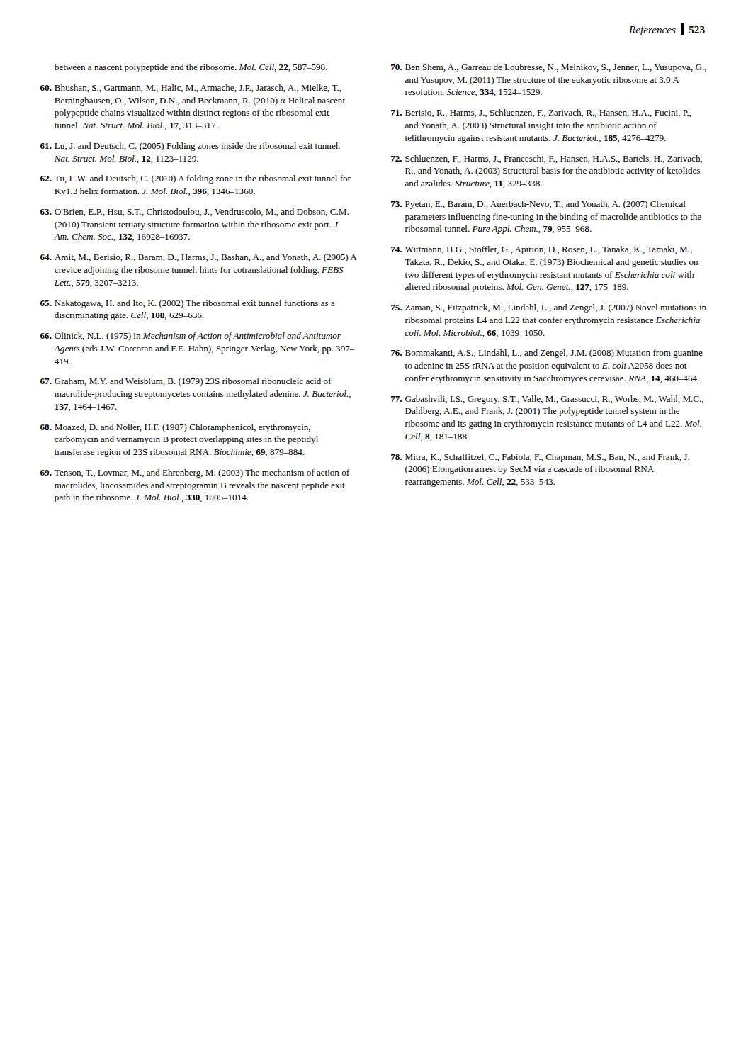References 523
between a nascent polypeptide and the ribosome. Mol. Cell, 22, 587–598.
60. Bhushan, S., Gartmann, M., Halic, M., Armache, J.P., Jarasch, A., Mielke, T., Berninghausen, O., Wilson, D.N., and Beckmann, R. (2010) α-Helical nascent polypeptide chains visualized within distinct regions of the ribosomal exit tunnel. Nat. Struct. Mol. Biol., 17, 313–317.
61. Lu, J. and Deutsch, C. (2005) Folding zones inside the ribosomal exit tunnel. Nat. Struct. Mol. Biol., 12, 1123–1129.
62. Tu, L.W. and Deutsch, C. (2010) A folding zone in the ribosomal exit tunnel for Kv1.3 helix formation. J. Mol. Biol., 396, 1346–1360.
63. O'Brien, E.P., Hsu, S.T., Christodoulou, J., Vendruscolo, M., and Dobson, C.M. (2010) Transient tertiary structure formation within the ribosome exit port. J. Am. Chem. Soc., 132, 16928–16937.
64. Amit, M., Berisio, R., Baram, D., Harms, J., Bashan, A., and Yonath, A. (2005) A crevice adjoining the ribosome tunnel: hints for cotranslational folding. FEBS Lett., 579, 3207–3213.
65. Nakatogawa, H. and Ito, K. (2002) The ribosomal exit tunnel functions as a discriminating gate. Cell, 108, 629–636.
66. Olinick, N.L. (1975) in Mechanism of Action of Antimicrobial and Antitumor Agents (eds J.W. Corcoran and F.E. Hahn), Springer-Verlag, New York, pp. 397–419.
67. Graham, M.Y. and Weisblum, B. (1979) 23S ribosomal ribonucleic acid of macrolide-producing streptomycetes contains methylated adenine. J. Bacteriol., 137, 1464–1467.
68. Moazed, D. and Noller, H.F. (1987) Chloramphenicol, erythromycin, carbomycin and vernamycin B protect overlapping sites in the peptidyl transferase region of 23S ribosomal RNA. Biochimie, 69, 879–884.
69. Tenson, T., Lovmar, M., and Ehrenberg, M. (2003) The mechanism of action of macrolides, lincosamides and streptogramin B reveals the nascent peptide exit path in the ribosome. J. Mol. Biol., 330, 1005–1014.
70. Ben Shem, A., Garreau de Loubresse, N., Melnikov, S., Jenner, L., Yusupova, G., and Yusupov, M. (2011) The structure of the eukaryotic ribosome at 3.0 A resolution. Science, 334, 1524–1529.
71. Berisio, R., Harms, J., Schluenzen, F., Zarivach, R., Hansen, H.A., Fucini, P., and Yonath, A. (2003) Structural insight into the antibiotic action of telithromycin against resistant mutants. J. Bacteriol., 185, 4276–4279.
72. Schluenzen, F., Harms, J., Franceschi, F., Hansen, H.A.S., Bartels, H., Zarivach, R., and Yonath, A. (2003) Structural basis for the antibiotic activity of ketolides and azalides. Structure, 11, 329–338.
73. Pyetan, E., Baram, D., Auerbach-Nevo, T., and Yonath, A. (2007) Chemical parameters influencing fine-tuning in the binding of macrolide antibiotics to the ribosomal tunnel. Pure Appl. Chem., 79, 955–968.
74. Wittmann, H.G., Stoffler, G., Apirion, D., Rosen, L., Tanaka, K., Tamaki, M., Takata, R., Dekio, S., and Otaka, E. (1973) Biochemical and genetic studies on two different types of erythromycin resistant mutants of Escherichia coli with altered ribosomal proteins. Mol. Gen. Genet., 127, 175–189.
75. Zaman, S., Fitzpatrick, M., Lindahl, L., and Zengel, J. (2007) Novel mutations in ribosomal proteins L4 and L22 that confer erythromycin resistance Escherichia coli. Mol. Microbiol., 66, 1039–1050.
76. Bommakanti, A.S., Lindahl, L., and Zengel, J.M. (2008) Mutation from guanine to adenine in 25S rRNA at the position equivalent to E. coli A2058 does not confer erythromycin sensitivity in Sacchromyces cerevisae. RNA, 14, 460–464.
77. Gabashvili, I.S., Gregory, S.T., Valle, M., Grassucci, R., Worbs, M., Wahl, M.C., Dahlberg, A.E., and Frank, J. (2001) The polypeptide tunnel system in the ribosome and its gating in erythromycin resistance mutants of L4 and L22. Mol. Cell, 8, 181–188.
78. Mitra, K., Schaffitzel, C., Fabiola, F., Chapman, M.S., Ban, N., and Frank, J. (2006) Elongation arrest by SecM via a cascade of ribosomal RNA rearrangements. Mol. Cell, 22, 533–543.